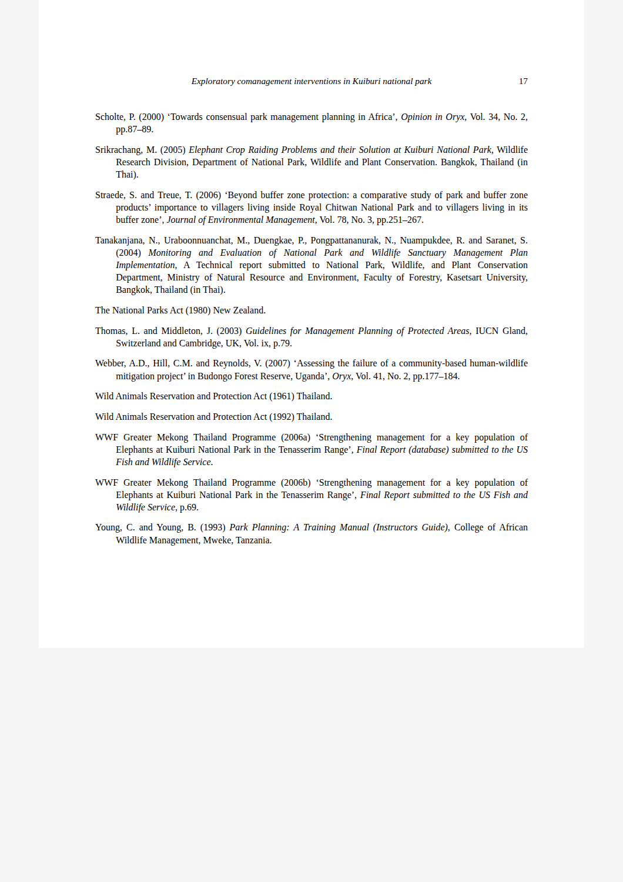Exploratory comanagement interventions in Kuiburi national park 17
Scholte, P. (2000) ‘Towards consensual park management planning in Africa’, Opinion in Oryx, Vol. 34, No. 2, pp.87–89.
Srikrachang, M. (2005) Elephant Crop Raiding Problems and their Solution at Kuiburi National Park, Wildlife Research Division, Department of National Park, Wildlife and Plant Conservation. Bangkok, Thailand (in Thai).
Straede, S. and Treue, T. (2006) ‘Beyond buffer zone protection: a comparative study of park and buffer zone products’ importance to villagers living inside Royal Chitwan National Park and to villagers living in its buffer zone’, Journal of Environmental Management, Vol. 78, No. 3, pp.251–267.
Tanakanjana, N., Uraboonnuanchat, M., Duengkae, P., Pongpattananurak, N., Nuampukdee, R. and Saranet, S. (2004) Monitoring and Evaluation of National Park and Wildlife Sanctuary Management Plan Implementation, A Technical report submitted to National Park, Wildlife, and Plant Conservation Department, Ministry of Natural Resource and Environment, Faculty of Forestry, Kasetsart University, Bangkok, Thailand (in Thai).
The National Parks Act (1980) New Zealand.
Thomas, L. and Middleton, J. (2003) Guidelines for Management Planning of Protected Areas, IUCN Gland, Switzerland and Cambridge, UK, Vol. ix, p.79.
Webber, A.D., Hill, C.M. and Reynolds, V. (2007) ‘Assessing the failure of a community-based human-wildlife mitigation project’ in Budongo Forest Reserve, Uganda’, Oryx, Vol. 41, No. 2, pp.177–184.
Wild Animals Reservation and Protection Act (1961) Thailand.
Wild Animals Reservation and Protection Act (1992) Thailand.
WWF Greater Mekong Thailand Programme (2006a) ‘Strengthening management for a key population of Elephants at Kuiburi National Park in the Tenasserim Range’, Final Report (database) submitted to the US Fish and Wildlife Service.
WWF Greater Mekong Thailand Programme (2006b) ‘Strengthening management for a key population of Elephants at Kuiburi National Park in the Tenasserim Range’, Final Report submitted to the US Fish and Wildlife Service, p.69.
Young, C. and Young, B. (1993) Park Planning: A Training Manual (Instructors Guide), College of African Wildlife Management, Mweke, Tanzania.